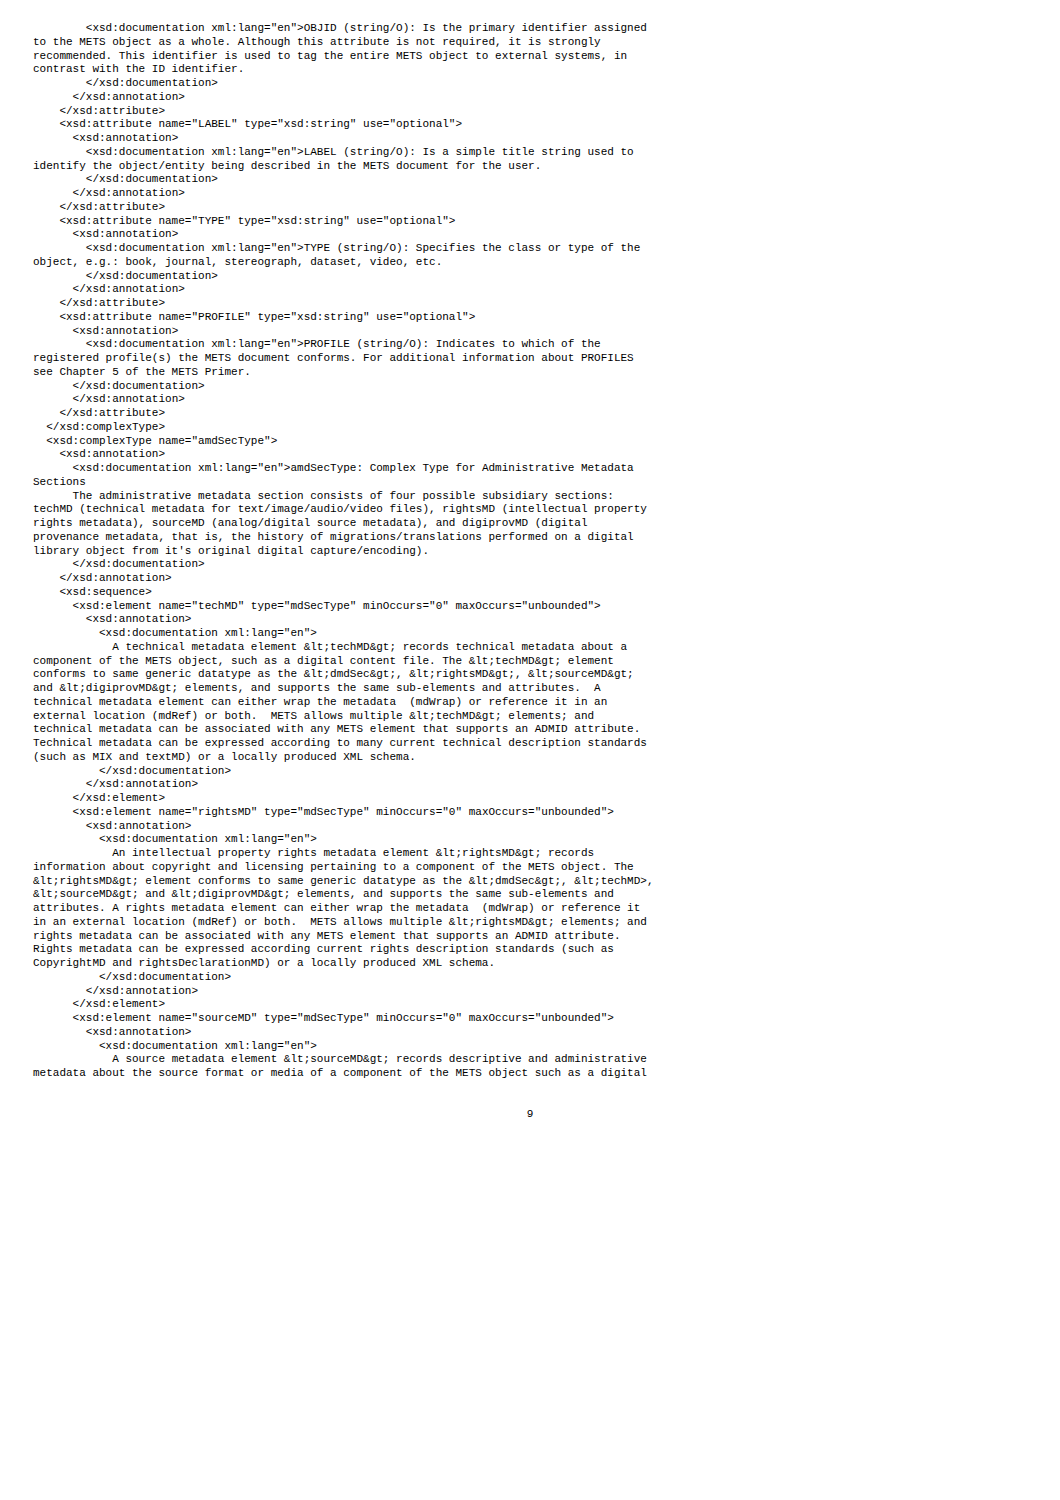<xsd:documentation xml:lang="en">OBJID (string/O): Is the primary identifier assigned
to the METS object as a whole. Although this attribute is not required, it is strongly
recommended. This identifier is used to tag the entire METS object to external systems, in
contrast with the ID identifier.
        </xsd:documentation>
      </xsd:annotation>
    </xsd:attribute>
    <xsd:attribute name="LABEL" type="xsd:string" use="optional">
      <xsd:annotation>
        <xsd:documentation xml:lang="en">LABEL (string/O): Is a simple title string used to
identify the object/entity being described in the METS document for the user.
        </xsd:documentation>
      </xsd:annotation>
    </xsd:attribute>
    <xsd:attribute name="TYPE" type="xsd:string" use="optional">
      <xsd:annotation>
        <xsd:documentation xml:lang="en">TYPE (string/O): Specifies the class or type of the
object, e.g.: book, journal, stereograph, dataset, video, etc.
        </xsd:documentation>
      </xsd:annotation>
    </xsd:attribute>
    <xsd:attribute name="PROFILE" type="xsd:string" use="optional">
      <xsd:annotation>
        <xsd:documentation xml:lang="en">PROFILE (string/O): Indicates to which of the
registered profile(s) the METS document conforms. For additional information about PROFILES
see Chapter 5 of the METS Primer.
      </xsd:documentation>
      </xsd:annotation>
    </xsd:attribute>
  </xsd:complexType>
  <xsd:complexType name="amdSecType">
    <xsd:annotation>
      <xsd:documentation xml:lang="en">amdSecType: Complex Type for Administrative Metadata
Sections
      The administrative metadata section consists of four possible subsidiary sections:
techMD (technical metadata for text/image/audio/video files), rightsMD (intellectual property
rights metadata), sourceMD (analog/digital source metadata), and digiprovMD (digital
provenance metadata, that is, the history of migrations/translations performed on a digital
library object from it's original digital capture/encoding).
      </xsd:documentation>
    </xsd:annotation>
    <xsd:sequence>
      <xsd:element name="techMD" type="mdSecType" minOccurs="0" maxOccurs="unbounded">
        <xsd:annotation>
          <xsd:documentation xml:lang="en">
            A technical metadata element &lt;techMD&gt; records technical metadata about a
component of the METS object, such as a digital content file. The &lt;techMD&gt; element
conforms to same generic datatype as the &lt;dmdSec&gt;, &lt;rightsMD&gt;, &lt;sourceMD&gt;
and &lt;digiprovMD&gt; elements, and supports the same sub-elements and attributes.  A
technical metadata element can either wrap the metadata  (mdWrap) or reference it in an
external location (mdRef) or both.  METS allows multiple &lt;techMD&gt; elements; and
technical metadata can be associated with any METS element that supports an ADMID attribute.
Technical metadata can be expressed according to many current technical description standards
(such as MIX and textMD) or a locally produced XML schema.
          </xsd:documentation>
        </xsd:annotation>
      </xsd:element>
      <xsd:element name="rightsMD" type="mdSecType" minOccurs="0" maxOccurs="unbounded">
        <xsd:annotation>
          <xsd:documentation xml:lang="en">
            An intellectual property rights metadata element &lt;rightsMD&gt; records
information about copyright and licensing pertaining to a component of the METS object. The
&lt;rightsMD&gt; element conforms to same generic datatype as the &lt;dmdSec&gt;, &lt;techMD>,
&lt;sourceMD&gt; and &lt;digiprovMD&gt; elements, and supports the same sub-elements and
attributes. A rights metadata element can either wrap the metadata  (mdWrap) or reference it
in an external location (mdRef) or both.  METS allows multiple &lt;rightsMD&gt; elements; and
rights metadata can be associated with any METS element that supports an ADMID attribute.
Rights metadata can be expressed according current rights description standards (such as
CopyrightMD and rightsDeclarationMD) or a locally produced XML schema.
          </xsd:documentation>
        </xsd:annotation>
      </xsd:element>
      <xsd:element name="sourceMD" type="mdSecType" minOccurs="0" maxOccurs="unbounded">
        <xsd:annotation>
          <xsd:documentation xml:lang="en">
            A source metadata element &lt;sourceMD&gt; records descriptive and administrative
metadata about the source format or media of a component of the METS object such as a digital
9